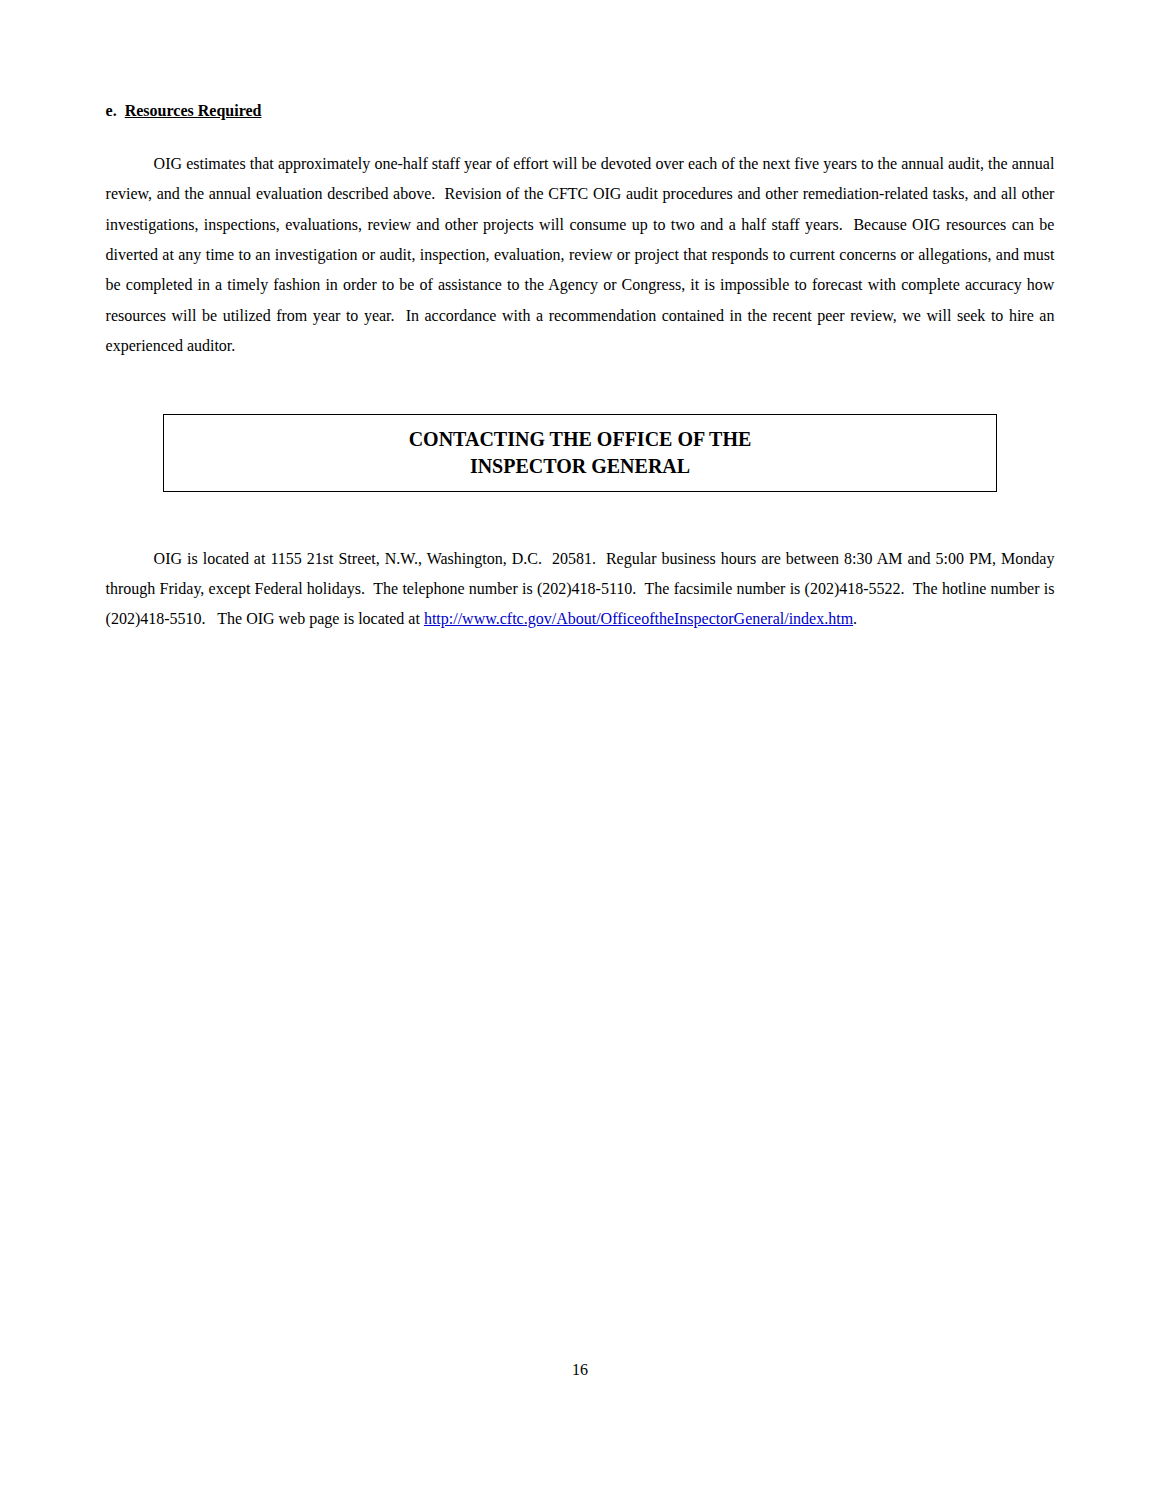e. Resources Required
OIG estimates that approximately one-half staff year of effort will be devoted over each of the next five years to the annual audit, the annual review, and the annual evaluation described above. Revision of the CFTC OIG audit procedures and other remediation-related tasks, and all other investigations, inspections, evaluations, review and other projects will consume up to two and a half staff years. Because OIG resources can be diverted at any time to an investigation or audit, inspection, evaluation, review or project that responds to current concerns or allegations, and must be completed in a timely fashion in order to be of assistance to the Agency or Congress, it is impossible to forecast with complete accuracy how resources will be utilized from year to year. In accordance with a recommendation contained in the recent peer review, we will seek to hire an experienced auditor.
CONTACTING THE OFFICE OF THE
INSPECTOR GENERAL
OIG is located at 1155 21st Street, N.W., Washington, D.C. 20581. Regular business hours are between 8:30 AM and 5:00 PM, Monday through Friday, except Federal holidays. The telephone number is (202)418-5110. The facsimile number is (202)418-5522. The hotline number is (202)418-5510. The OIG web page is located at http://www.cftc.gov/About/OfficeoftheInspectorGeneral/index.htm.
16